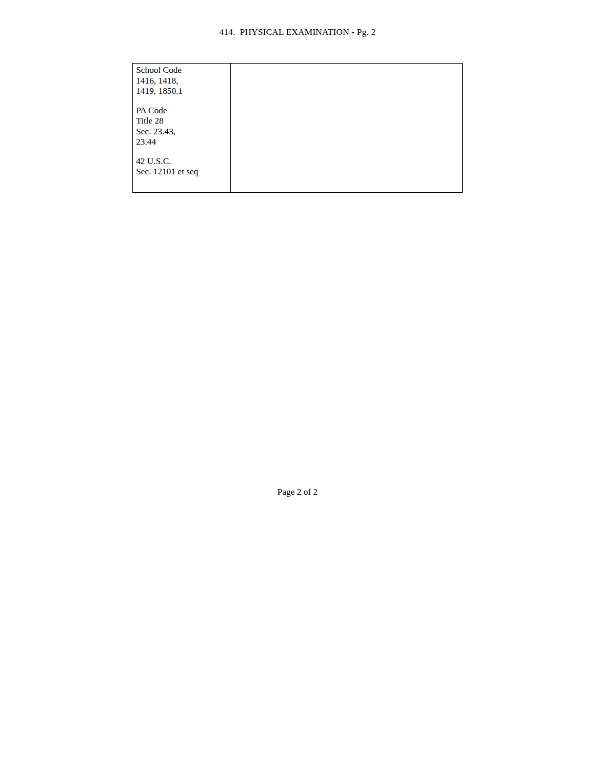414. PHYSICAL EXAMINATION - Pg. 2
| School Code 1416, 1418, 1419, 1850.1 PA Code Title 28 Sec. 23.43, 23.44 42 U.S.C. Sec. 12101 et seq | |
Page 2 of 2